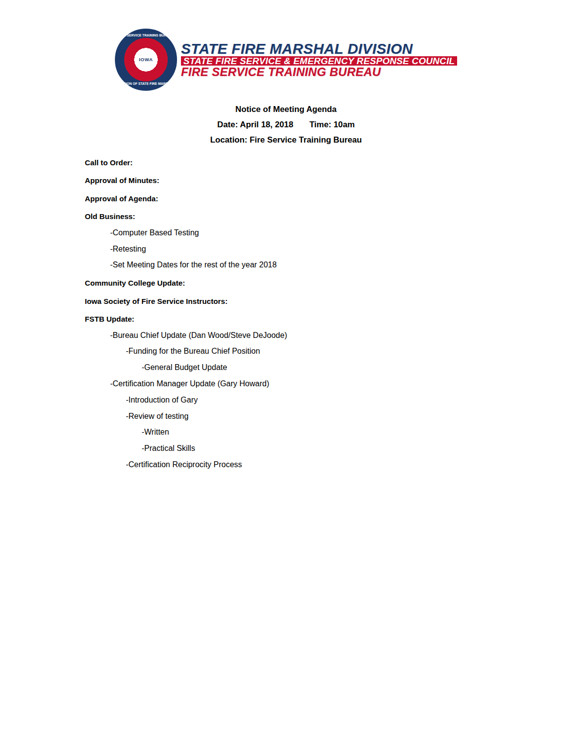Fire Service Training Bureau Division of State Fire Marshal
STATE FIRE MARSHAL DIVISION
STATE FIRE SERVICE & EMERGENCY RESPONSE COUNCIL
FIRE SERVICE TRAINING BUREAU
Notice of Meeting Agenda
Date: April 18, 2018 Time: 10am
Location: Fire Service Training Bureau
Call to Order:
Approval of Minutes:
Approval of Agenda:
Old Business:
-Computer Based Testing
-Retesting
-Set Meeting Dates for the rest of the year 2018
Community College Update:
Iowa Society of Fire Service Instructors:
FSTB Update:
-Bureau Chief Update (Dan Wood/Steve DeJoode)
-Funding for the Bureau Chief Position
-General Budget Update
-Certification Manager Update (Gary Howard)
-Introduction of Gary
-Review of testing
-Written
-Practical Skills
-Certification Reciprocity Process